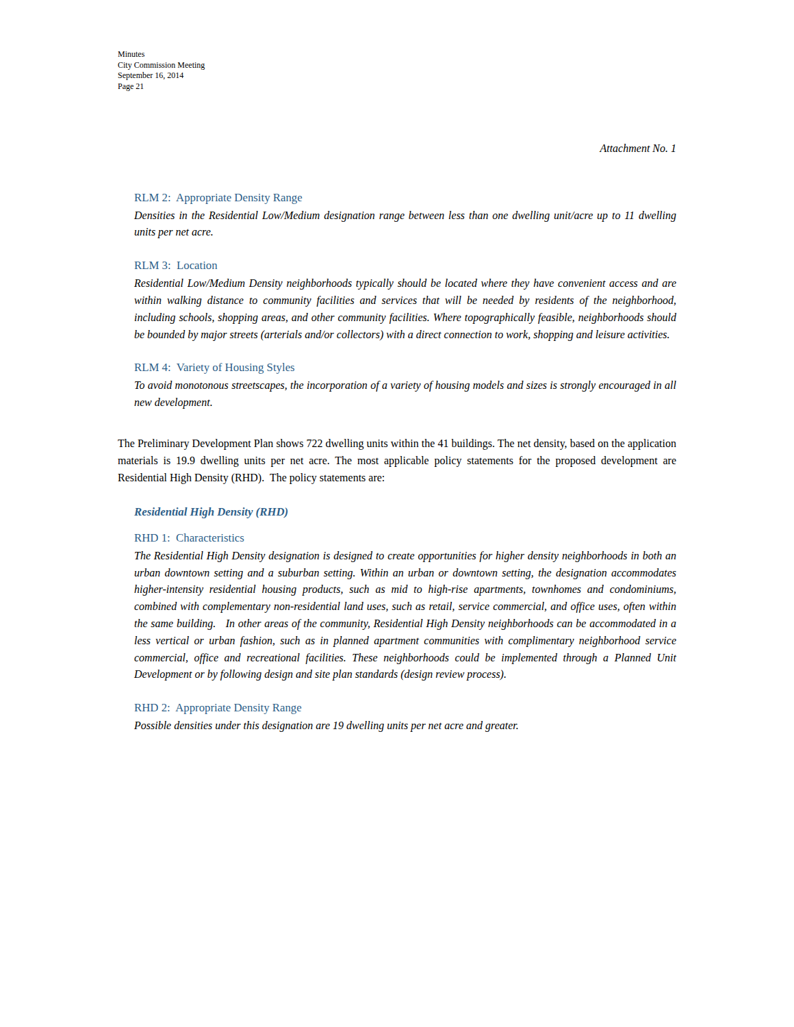Minutes
City Commission Meeting
September 16, 2014
Page 21
Attachment No. 1
RLM 2: Appropriate Density Range
Densities in the Residential Low/Medium designation range between less than one dwelling unit/acre up to 11 dwelling units per net acre.
RLM 3: Location
Residential Low/Medium Density neighborhoods typically should be located where they have convenient access and are within walking distance to community facilities and services that will be needed by residents of the neighborhood, including schools, shopping areas, and other community facilities. Where topographically feasible, neighborhoods should be bounded by major streets (arterials and/or collectors) with a direct connection to work, shopping and leisure activities.
RLM 4: Variety of Housing Styles
To avoid monotonous streetscapes, the incorporation of a variety of housing models and sizes is strongly encouraged in all new development.
The Preliminary Development Plan shows 722 dwelling units within the 41 buildings. The net density, based on the application materials is 19.9 dwelling units per net acre. The most applicable policy statements for the proposed development are Residential High Density (RHD). The policy statements are:
Residential High Density (RHD)
RHD 1: Characteristics
The Residential High Density designation is designed to create opportunities for higher density neighborhoods in both an urban downtown setting and a suburban setting. Within an urban or downtown setting, the designation accommodates higher-intensity residential housing products, such as mid to high-rise apartments, townhomes and condominiums, combined with complementary non-residential land uses, such as retail, service commercial, and office uses, often within the same building. In other areas of the community, Residential High Density neighborhoods can be accommodated in a less vertical or urban fashion, such as in planned apartment communities with complimentary neighborhood service commercial, office and recreational facilities. These neighborhoods could be implemented through a Planned Unit Development or by following design and site plan standards (design review process).
RHD 2: Appropriate Density Range
Possible densities under this designation are 19 dwelling units per net acre and greater.